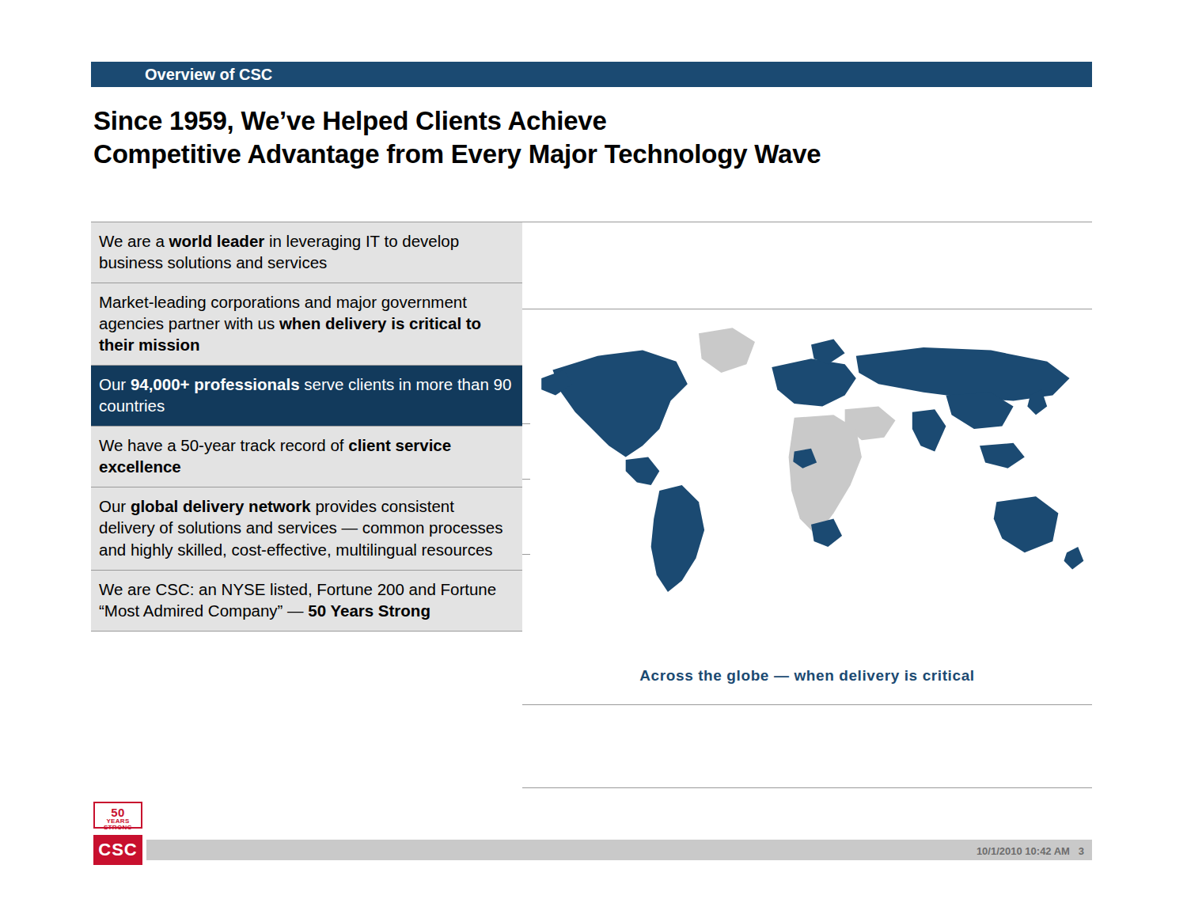Overview of CSC
Since 1959, We’ve Helped Clients Achieve
Competitive Advantage from Every Major Technology Wave
We are a world leader in leveraging IT to develop business solutions and services
Market-leading corporations and major government agencies partner with us when delivery is critical to their mission
Our 94,000+ professionals serve clients in more than 90 countries
We have a 50-year track record of client service excellence
Our global delivery network provides consistent delivery of solutions and services — common processes and highly skilled, cost-effective, multilingual resources
We are CSC: an NYSE listed, Fortune 200 and Fortune “Most Admired Company” — 50 Years Strong
Across the globe — when delivery is critical
50 YEARS
STRONG
CSC
10/1/2010 10:42 AM 3